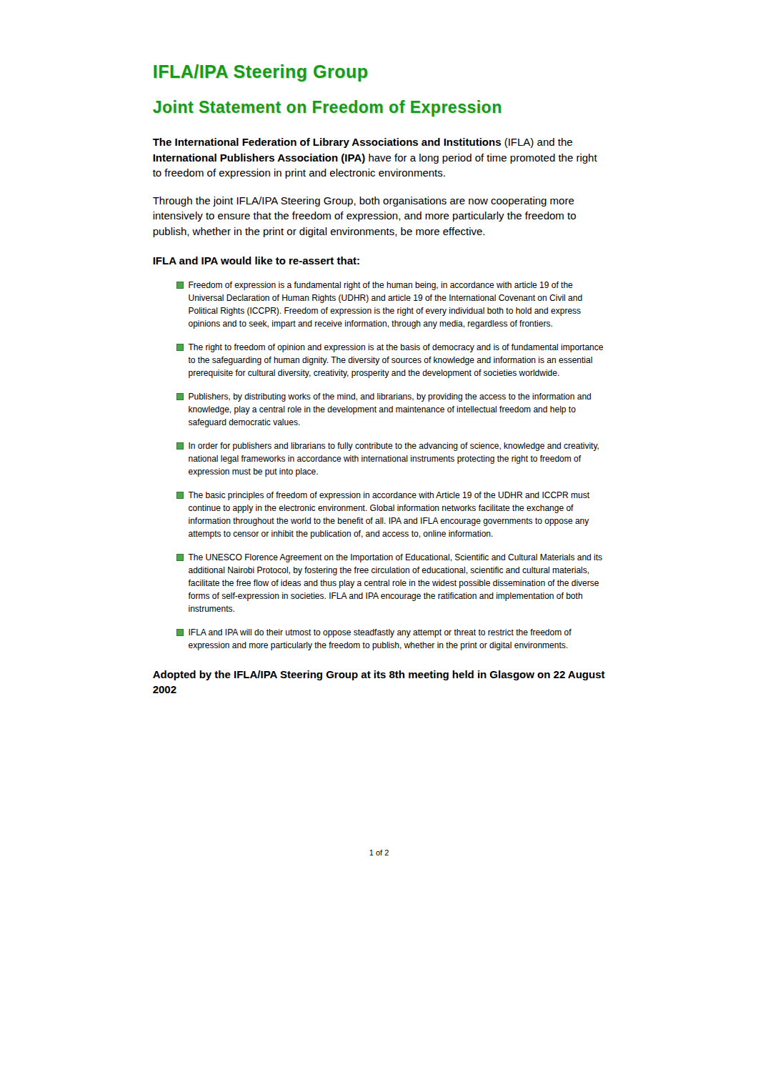IFLA/IPA Steering Group
Joint Statement on Freedom of Expression
The International Federation of Library Associations and Institutions (IFLA) and the International Publishers Association (IPA) have for a long period of time promoted the right to freedom of expression in print and electronic environments.
Through the joint IFLA/IPA Steering Group, both organisations are now cooperating more intensively to ensure that the freedom of expression, and more particularly the freedom to publish, whether in the print or digital environments, be more effective.
IFLA and IPA would like to re-assert that:
Freedom of expression is a fundamental right of the human being, in accordance with article 19 of the Universal Declaration of Human Rights (UDHR) and article 19 of the International Covenant on Civil and Political Rights (ICCPR). Freedom of expression is the right of every individual both to hold and express opinions and to seek, impart and receive information, through any media, regardless of frontiers.
The right to freedom of opinion and expression is at the basis of democracy and is of fundamental importance to the safeguarding of human dignity. The diversity of sources of knowledge and information is an essential prerequisite for cultural diversity, creativity, prosperity and the development of societies worldwide.
Publishers, by distributing works of the mind, and librarians, by providing the access to the information and knowledge, play a central role in the development and maintenance of intellectual freedom and help to safeguard democratic values.
In order for publishers and librarians to fully contribute to the advancing of science, knowledge and creativity, national legal frameworks in accordance with international instruments protecting the right to freedom of expression must be put into place.
The basic principles of freedom of expression in accordance with Article 19 of the UDHR and ICCPR must continue to apply in the electronic environment. Global information networks facilitate the exchange of information throughout the world to the benefit of all. IPA and IFLA encourage governments to oppose any attempts to censor or inhibit the publication of, and access to, online information.
The UNESCO Florence Agreement on the Importation of Educational, Scientific and Cultural Materials and its additional Nairobi Protocol, by fostering the free circulation of educational, scientific and cultural materials, facilitate the free flow of ideas and thus play a central role in the widest possible dissemination of the diverse forms of self-expression in societies. IFLA and IPA encourage the ratification and implementation of both instruments.
IFLA and IPA will do their utmost to oppose steadfastly any attempt or threat to restrict the freedom of expression and more particularly the freedom to publish, whether in the print or digital environments.
Adopted by the IFLA/IPA Steering Group at its 8th meeting held in Glasgow on 22 August 2002
1 of 2